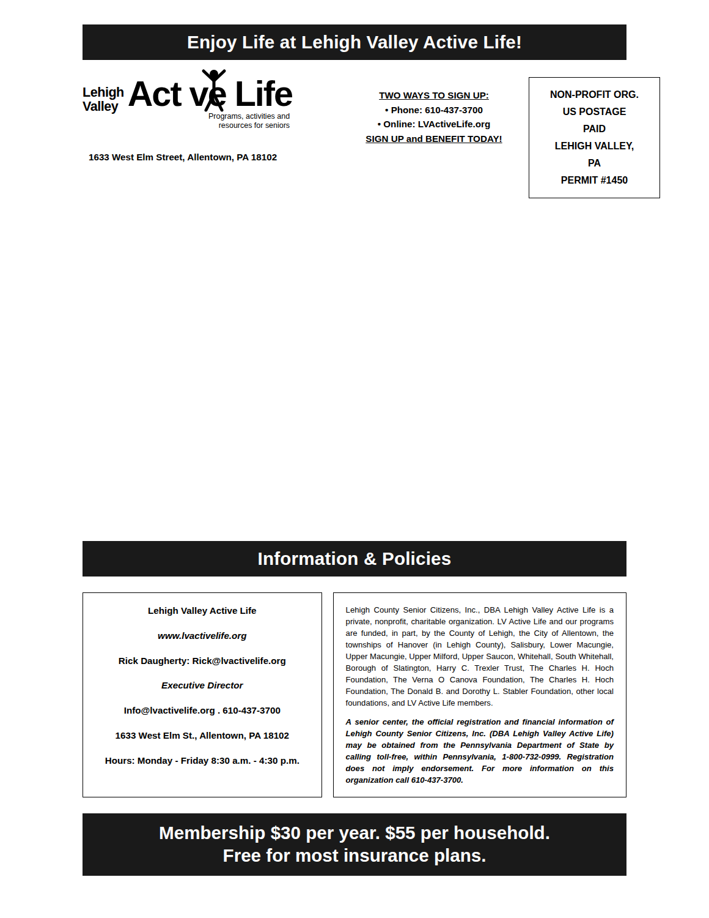Enjoy Life at Lehigh Valley Active Life!
Lehigh
Valley
Active Life
Programs, activities and
resources for seniors
1633 West Elm Street, Allentown, PA 18102
TWO WAYS TO SIGN UP:
• Phone: 610-437-3700
• Online: LVActiveLife.org
SIGN UP and BENEFIT TODAY!
NON-PROFIT ORG.
US POSTAGE
PAID
LEHIGH VALLEY,
PA
PERMIT #1450
Information & Policies
Lehigh Valley Active Life
www.lvactivelife.org
Rick Daugherty: Rick@lvactivelife.org
Executive Director
Info@lvactivelife.org . 610-437-3700
1633 West Elm St., Allentown, PA 18102
Hours: Monday - Friday 8:30 a.m. - 4:30 p.m.
Lehigh County Senior Citizens, Inc., DBA Lehigh Valley Active Life is a private, nonprofit, charitable organization. LV Active Life and our programs are funded, in part, by the County of Lehigh, the City of Allentown, the townships of Hanover (in Lehigh County), Salisbury, Lower Macungie, Upper Macungie, Upper Milford, Upper Saucon, Whitehall, South Whitehall, Borough of Slatington, Harry C. Trexler Trust, The Charles H. Hoch Foundation, The Verna O Canova Foundation, The Charles H. Hoch Foundation, The Donald B. and Dorothy L. Stabler Foundation, other local foundations, and LV Active Life members.
A senior center, the official registration and financial information of Lehigh County Senior Citizens, Inc. (DBA Lehigh Valley Active Life) may be obtained from the Pennsylvania Department of State by calling toll-free, within Pennsylvania, 1-800-732-0999. Registration does not imply endorsement. For more information on this organization call 610-437-3700.
Membership $30 per year. $55 per household.
Free for most insurance plans.